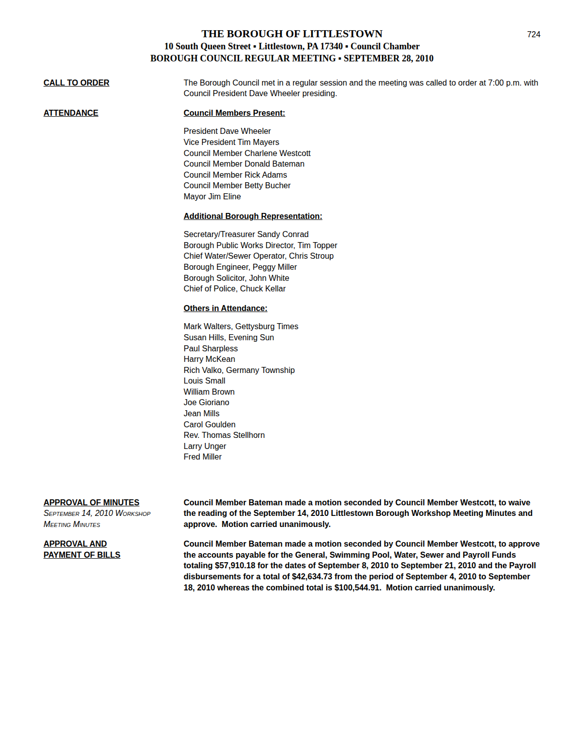724
THE BOROUGH OF LITTLESTOWN
10 South Queen Street ▪ Littlestown, PA 17340 ▪ Council Chamber
BOROUGH COUNCIL REGULAR MEETING ▪ SEPTEMBER 28, 2010
Call to Order
The Borough Council met in a regular session and the meeting was called to order at 7:00 p.m. with Council President Dave Wheeler presiding.
Attendance
Council Members Present:
President Dave Wheeler
Vice President Tim Mayers
Council Member Charlene Westcott
Council Member Donald Bateman
Council Member Rick Adams
Council Member Betty Bucher
Mayor Jim Eline
Additional Borough Representation:
Secretary/Treasurer Sandy Conrad
Borough Public Works Director, Tim Topper
Chief Water/Sewer Operator, Chris Stroup
Borough Engineer, Peggy Miller
Borough Solicitor, John White
Chief of Police, Chuck Kellar
Others in Attendance:
Mark Walters, Gettysburg Times
Susan Hills, Evening Sun
Paul Sharpless
Harry McKean
Rich Valko, Germany Township
Louis Small
William Brown
Joe Gioriano
Jean Mills
Carol Goulden
Rev. Thomas Stellhorn
Larry Unger
Fred Miller
Approval of Minutes September 14, 2010 Workshop Meeting Minutes
Council Member Bateman made a motion seconded by Council Member Westcott, to waive the reading of the September 14, 2010 Littlestown Borough Workshop Meeting Minutes and approve. Motion carried unanimously.
Approval and
Payment of Bills
Council Member Bateman made a motion seconded by Council Member Westcott, to approve the accounts payable for the General, Swimming Pool, Water, Sewer and Payroll Funds totaling $57,910.18 for the dates of September 8, 2010 to September 21, 2010 and the Payroll disbursements for a total of $42,634.73 from the period of September 4, 2010 to September 18, 2010 whereas the combined total is $100,544.91. Motion carried unanimously.